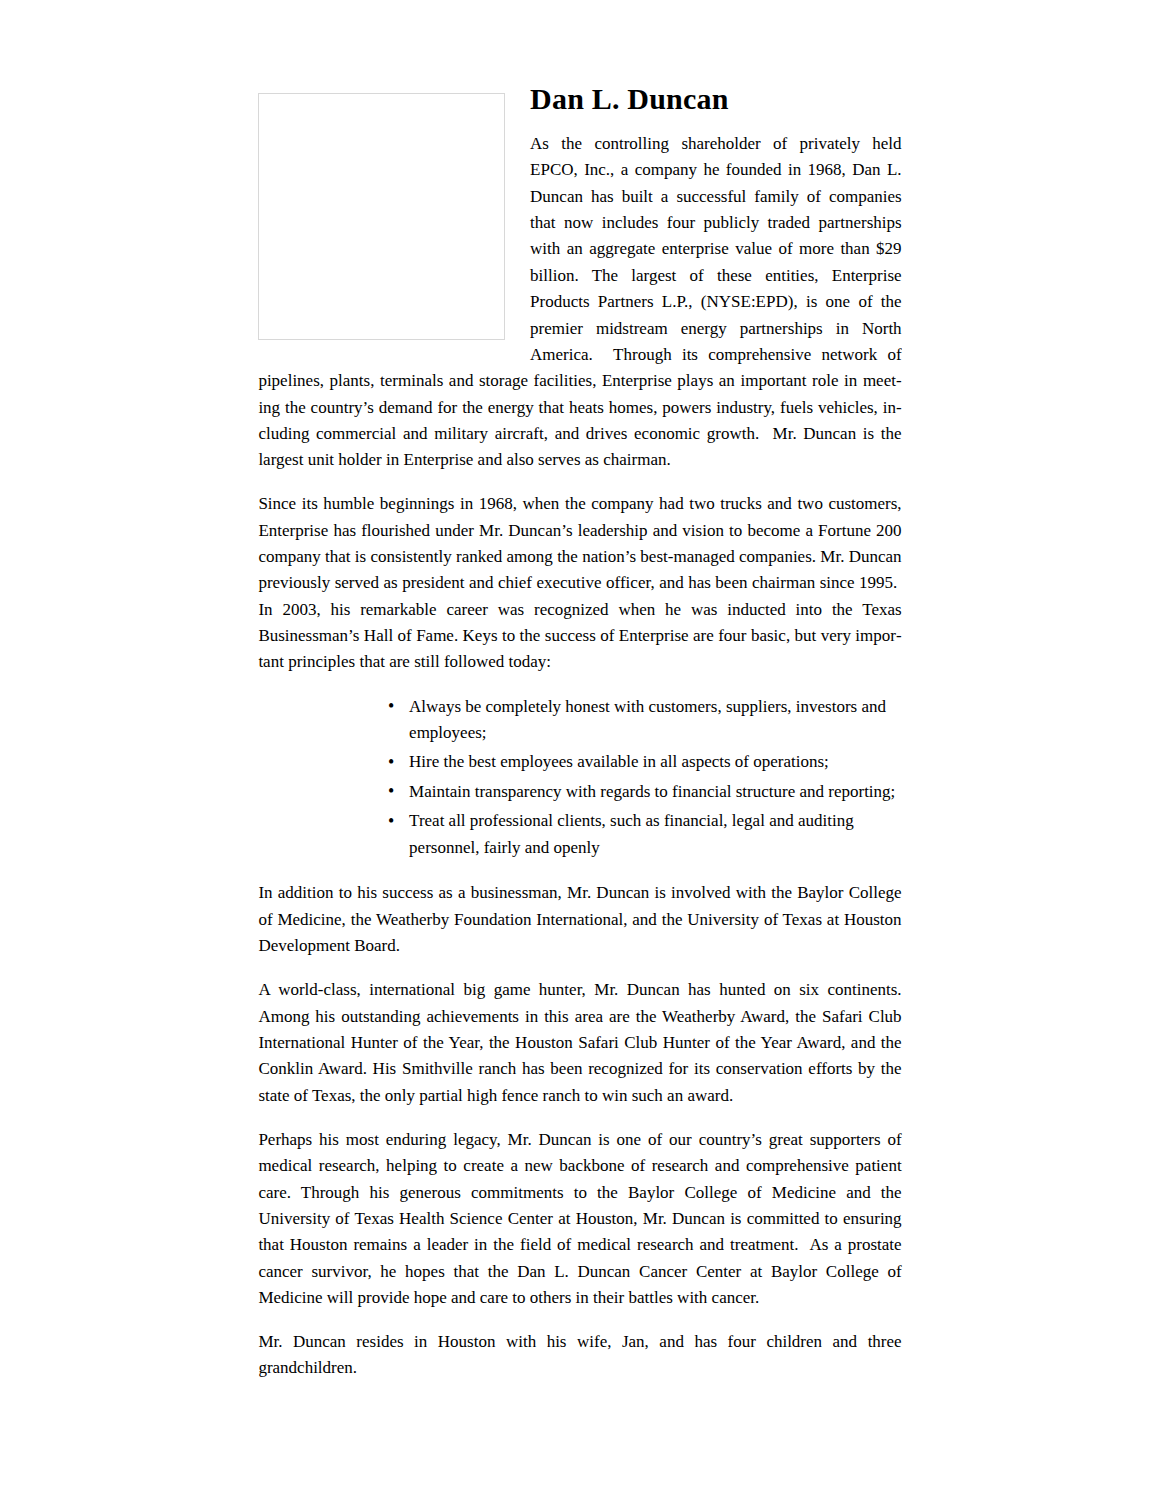Dan L. Duncan
As the controlling shareholder of privately held EPCO, Inc., a company he founded in 1968, Dan L. Duncan has built a successful family of companies that now includes four publicly traded partnerships with an aggregate enterprise value of more than $29 billion. The largest of these entities, Enterprise Products Partners L.P., (NYSE:EPD), is one of the premier midstream energy partnerships in North America. Through its comprehensive network of pipelines, plants, terminals and storage facilities, Enterprise plays an important role in meeting the country’s demand for the energy that heats homes, powers industry, fuels vehicles, including commercial and military aircraft, and drives economic growth. Mr. Duncan is the largest unit holder in Enterprise and also serves as chairman.
Since its humble beginnings in 1968, when the company had two trucks and two customers, Enterprise has flourished under Mr. Duncan’s leadership and vision to become a Fortune 200 company that is consistently ranked among the nation’s best-managed companies. Mr. Duncan previously served as president and chief executive officer, and has been chairman since 1995. In 2003, his remarkable career was recognized when he was inducted into the Texas Businessman’s Hall of Fame. Keys to the success of Enterprise are four basic, but very important principles that are still followed today:
Always be completely honest with customers, suppliers, investors and employees;
Hire the best employees available in all aspects of operations;
Maintain transparency with regards to financial structure and reporting;
Treat all professional clients, such as financial, legal and auditing personnel, fairly and openly
In addition to his success as a businessman, Mr. Duncan is involved with the Baylor College of Medicine, the Weatherby Foundation International, and the University of Texas at Houston Development Board.
A world-class, international big game hunter, Mr. Duncan has hunted on six continents. Among his outstanding achievements in this area are the Weatherby Award, the Safari Club International Hunter of the Year, the Houston Safari Club Hunter of the Year Award, and the Conklin Award. His Smithville ranch has been recognized for its conservation efforts by the state of Texas, the only partial high fence ranch to win such an award.
Perhaps his most enduring legacy, Mr. Duncan is one of our country’s great supporters of medical research, helping to create a new backbone of research and comprehensive patient care. Through his generous commitments to the Baylor College of Medicine and the University of Texas Health Science Center at Houston, Mr. Duncan is committed to ensuring that Houston remains a leader in the field of medical research and treatment. As a prostate cancer survivor, he hopes that the Dan L. Duncan Cancer Center at Baylor College of Medicine will provide hope and care to others in their battles with cancer.
Mr. Duncan resides in Houston with his wife, Jan, and has four children and three grandchildren.